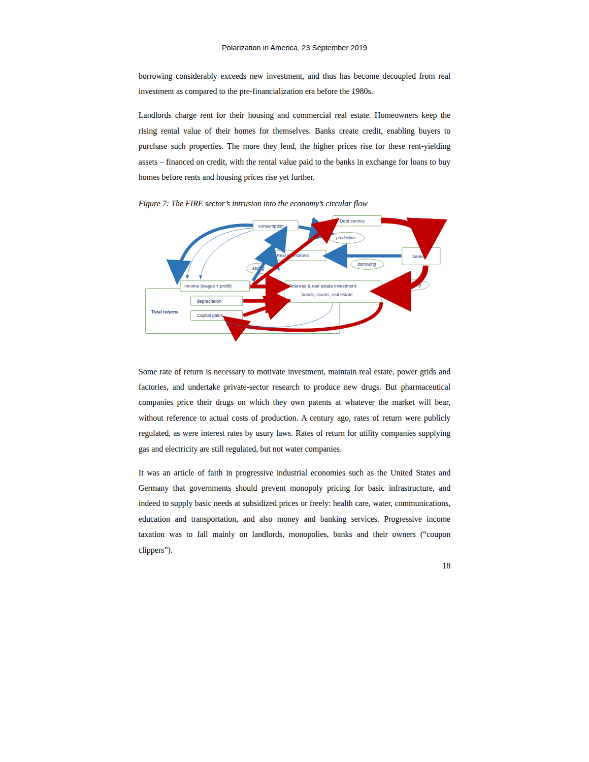Polarization in America, 23 September 2019
borrowing considerably exceeds new investment, and thus has become decoupled from real investment as compared to the pre-financialization era before the 1980s.
Landlords charge rent for their housing and commercial real estate. Homeowners keep the rising rental value of their homes for themselves. Banks create credit, enabling buyers to purchase such properties. The more they lend, the higher prices rise for these rent-yielding assets – financed on credit, with the rental value paid to the banks in exchange for loans to buy homes before rents and housing prices rise yet further.
Figure 7: The FIRE sector’s intrusion into the economy’s circular flow
Total returns consumption Debt service Real investment banks Income (wages + profit) depreciation Capital gains Financial & real estate investment: bonds, stocks, real estate production borrowing borrowing saving
Some rate of return is necessary to motivate investment, maintain real estate, power grids and factories, and undertake private-sector research to produce new drugs. But pharmaceutical companies price their drugs on which they own patents at whatever the market will bear, without reference to actual costs of production. A century ago, rates of return were publicly regulated, as were interest rates by usury laws. Rates of return for utility companies supplying gas and electricity are still regulated, but not water companies.
It was an article of faith in progressive industrial economies such as the United States and Germany that governments should prevent monopoly pricing for basic infrastructure, and indeed to supply basic needs at subsidized prices or freely: health care, water, communications, education and transportation, and also money and banking services. Progressive income taxation was to fall mainly on landlords, monopolies, banks and their owners (“coupon clippers”).
18